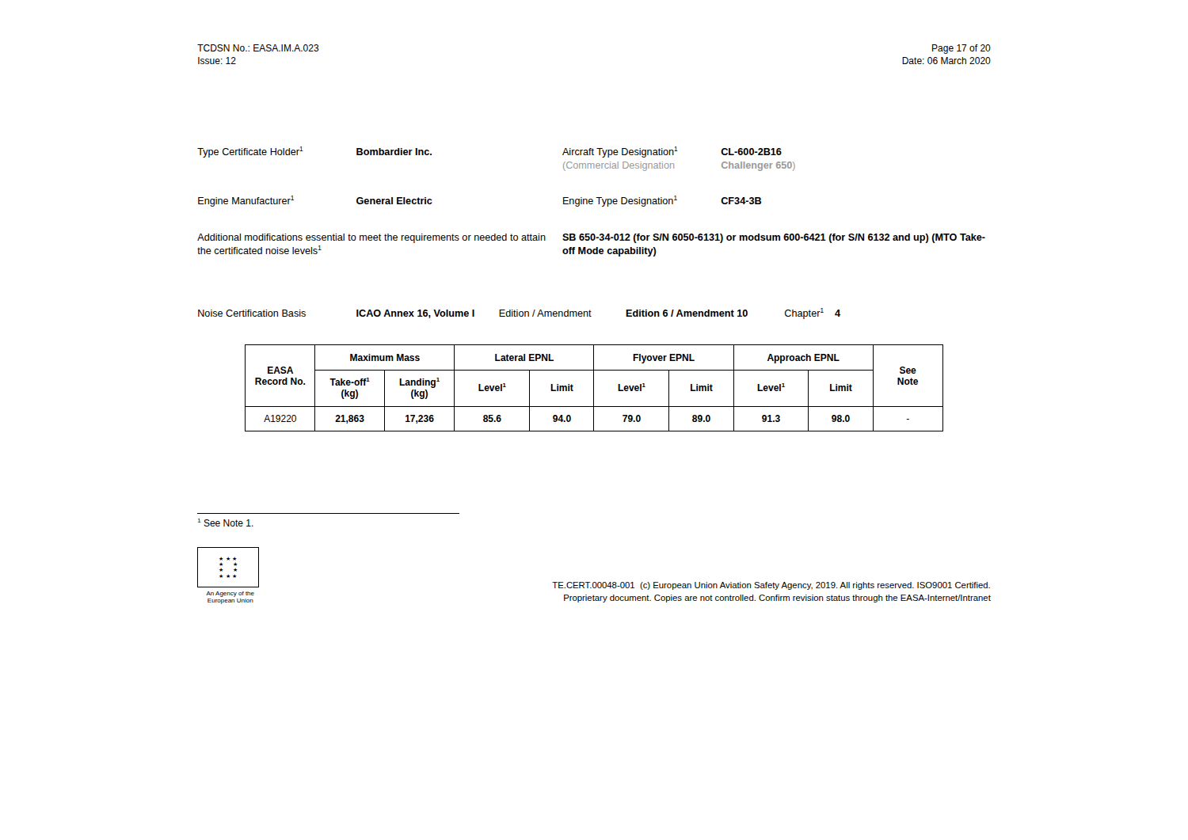| TCDSN No.: EASA.IM.A.023 | Page 17 of 20 |
| Issue: 12 | Date: 06 March 2020 |
| Type Certificate Holder 1 | Bombardier Inc. | Aircraft Type Designation 1 (Commercial Designation | CL-600-2B16 Challenger 650 ) |
| Engine Manufacturer 1 | General Electric | Engine Type Designation 1 | CF34-3B |
| Additional modifications essential to meet the requirements or needed to attain the certificated noise levels 1 | SB 650-34-012 (for S/N 6050-6131) or modsum 600-6421 (for S/N 6132 and up) (MTO Take-off Mode capability) |
| Noise Certification Basis | ICAO Annex 16, Volume I | Edition / Amendment | Edition 6 / Amendment 10 | Chapter 1 4 |
| EASA Record No. | Maximum Mass | Lateral EPNL | Flyover EPNL | Approach EPNL | See Note |
| --- | --- | --- | --- | --- | --- |
| Take-off 1 (kg) | Landing 1 (kg) | Level 1 | Limit | Level 1 | Limit | Level 1 | Limit |
| A19220 | 21,863 | 17,236 | 85.6 | 94.0 | 79.0 | 89.0 | 91.3 | 98.0 | - |
1 See Note 1.
★ ★ ★
★ ★
★ ★
★ ★ ★
An Agency of the European Union
TE.CERT.00048-001 (c) European Union Aviation Safety Agency, 2019. All rights reserved. ISO9001 Certified.
Proprietary document. Copies are not controlled. Confirm revision status through the EASA-Internet/Intranet